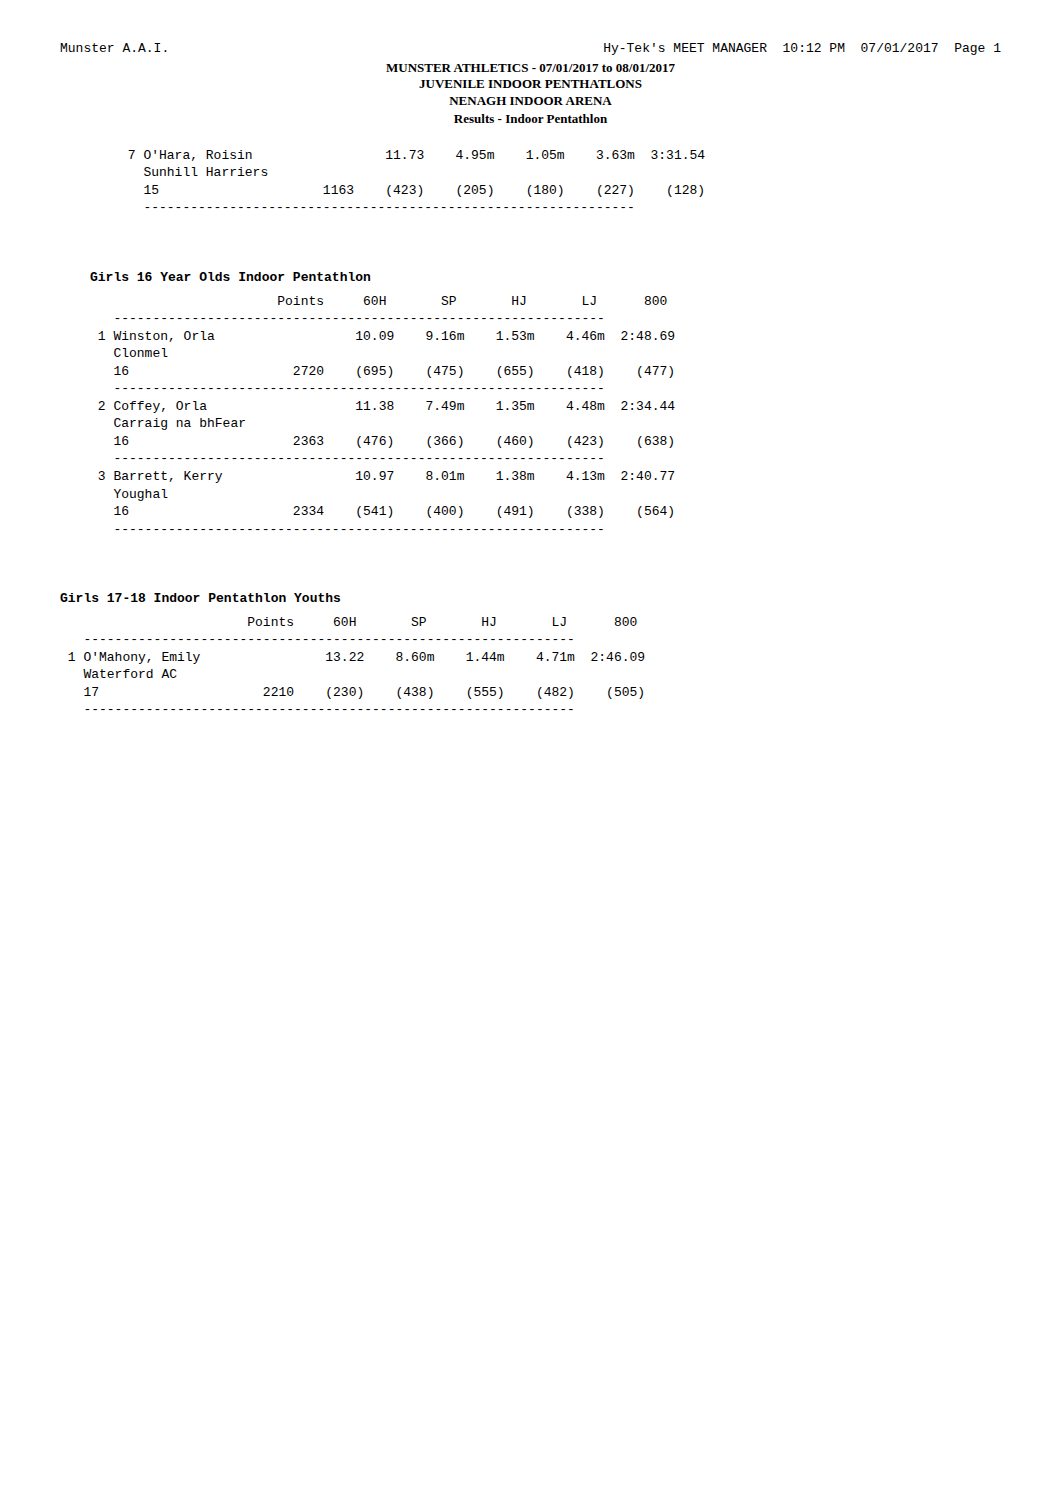Munster A.A.I. Hy-Tek's MEET MANAGER 10:12 PM 07/01/2017 Page 1
MUNSTER ATHLETICS - 07/01/2017 to 08/01/2017
JUVENILE INDOOR PENTHATLONS
NENAGH INDOOR ARENA
Results - Indoor Pentathlon
 7 O'Hara, Roisin                 11.73    4.95m    1.05m    3.63m  3:31.54
   Sunhill Harriers
   15                     1163    (423)    (205)    (180)    (227)    (128)
   ---------------------------------------------------------------
Girls 16 Year Olds Indoor Pentathlon
                        Points     60H       SP       HJ       LJ      800
   ---------------------------------------------------------------
 1 Winston, Orla                  10.09    9.16m    1.53m    4.46m  2:48.69
   Clonmel
   16                     2720    (695)    (475)    (655)    (418)    (477)
   ---------------------------------------------------------------
 2 Coffey, Orla                   11.38    7.49m    1.35m    4.48m  2:34.44
   Carraig na bhFear
   16                     2363    (476)    (366)    (460)    (423)    (638)
   ---------------------------------------------------------------
 3 Barrett, Kerry                 10.97    8.01m    1.38m    4.13m  2:40.77
   Youghal
   16                     2334    (541)    (400)    (491)    (338)    (564)
   ---------------------------------------------------------------
Girls 17-18 Indoor Pentathlon Youths
                        Points     60H       SP       HJ       LJ      800
   ---------------------------------------------------------------
 1 O'Mahony, Emily                13.22    8.60m    1.44m    4.71m  2:46.09
   Waterford AC
   17                     2210    (230)    (438)    (555)    (482)    (505)
   ---------------------------------------------------------------